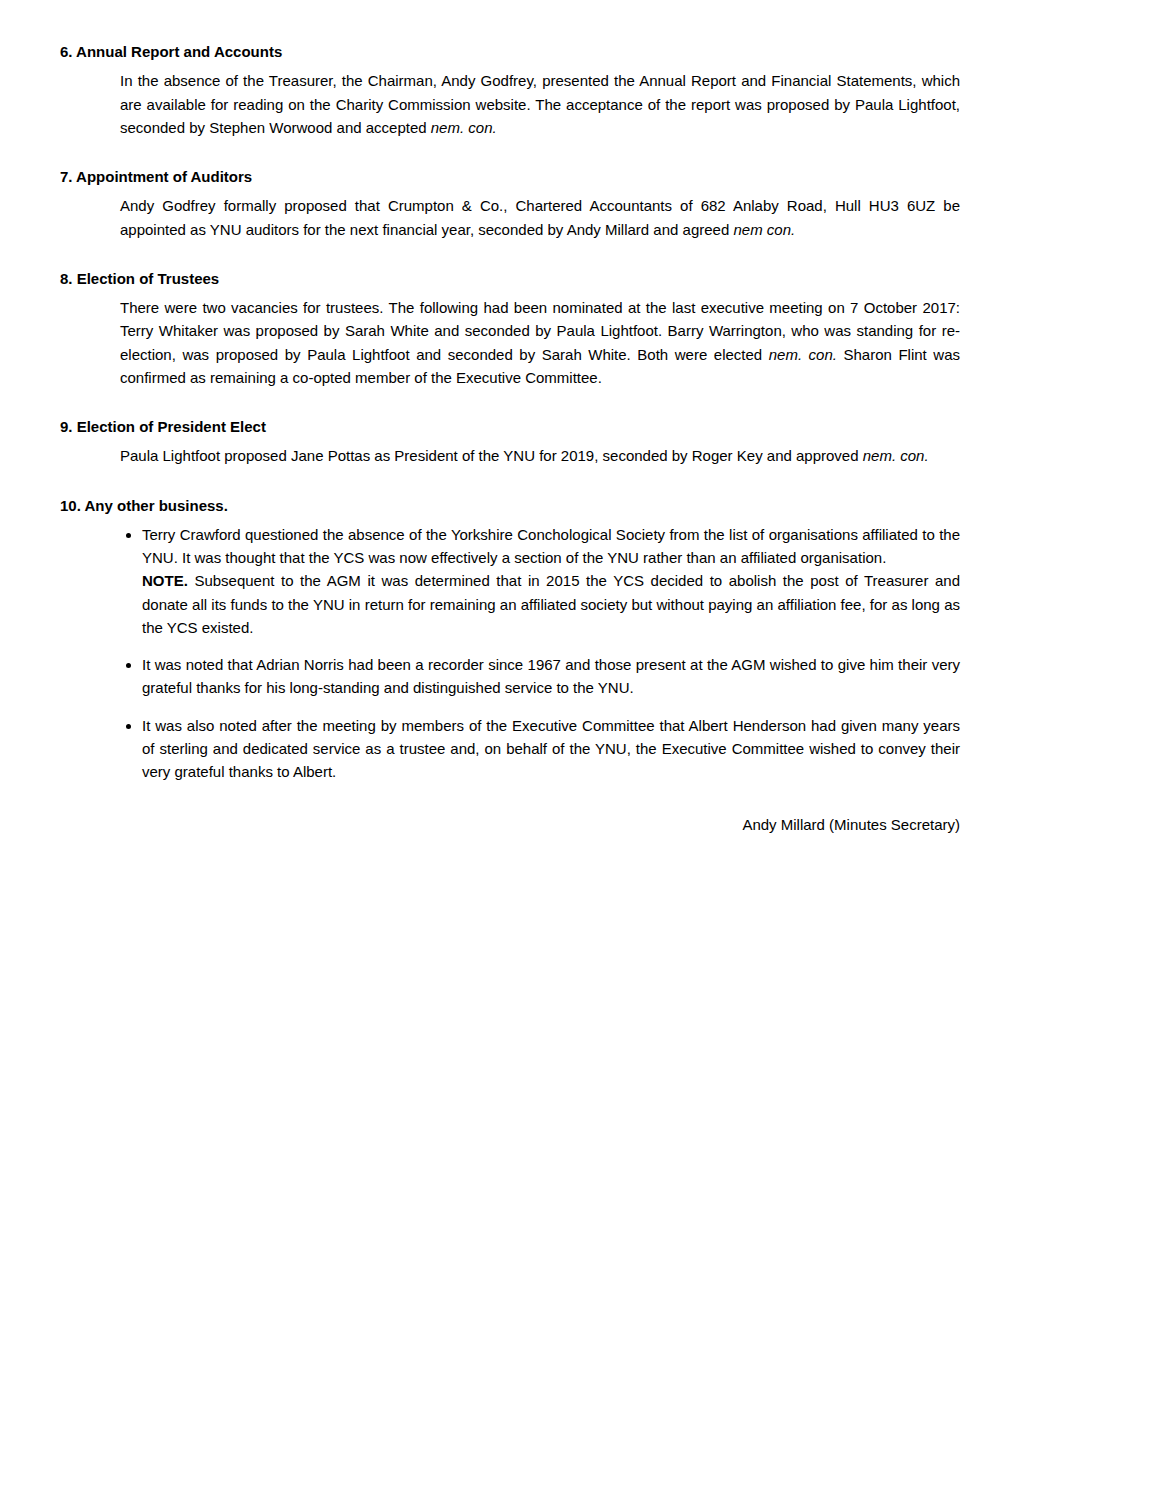6. Annual Report and Accounts
In the absence of the Treasurer, the Chairman, Andy Godfrey, presented the Annual Report and Financial Statements, which are available for reading on the Charity Commission website. The acceptance of the report was proposed by Paula Lightfoot, seconded by Stephen Worwood and accepted nem. con.
7. Appointment of Auditors
Andy Godfrey formally proposed that Crumpton & Co., Chartered Accountants of 682 Anlaby Road, Hull HU3 6UZ be appointed as YNU auditors for the next financial year, seconded by Andy Millard and agreed nem con.
8. Election of Trustees
There were two vacancies for trustees. The following had been nominated at the last executive meeting on 7 October 2017: Terry Whitaker was proposed by Sarah White and seconded by Paula Lightfoot. Barry Warrington, who was standing for re-election, was proposed by Paula Lightfoot and seconded by Sarah White. Both were elected nem. con. Sharon Flint was confirmed as remaining a co-opted member of the Executive Committee.
9. Election of President Elect
Paula Lightfoot proposed Jane Pottas as President of the YNU for 2019, seconded by Roger Key and approved nem. con.
10. Any other business.
Terry Crawford questioned the absence of the Yorkshire Conchological Society from the list of organisations affiliated to the YNU. It was thought that the YCS was now effectively a section of the YNU rather than an affiliated organisation.
NOTE. Subsequent to the AGM it was determined that in 2015 the YCS decided to abolish the post of Treasurer and donate all its funds to the YNU in return for remaining an affiliated society but without paying an affiliation fee, for as long as the YCS existed.
It was noted that Adrian Norris had been a recorder since 1967 and those present at the AGM wished to give him their very grateful thanks for his long-standing and distinguished service to the YNU.
It was also noted after the meeting by members of the Executive Committee that Albert Henderson had given many years of sterling and dedicated service as a trustee and, on behalf of the YNU, the Executive Committee wished to convey their very grateful thanks to Albert.
Andy Millard (Minutes Secretary)